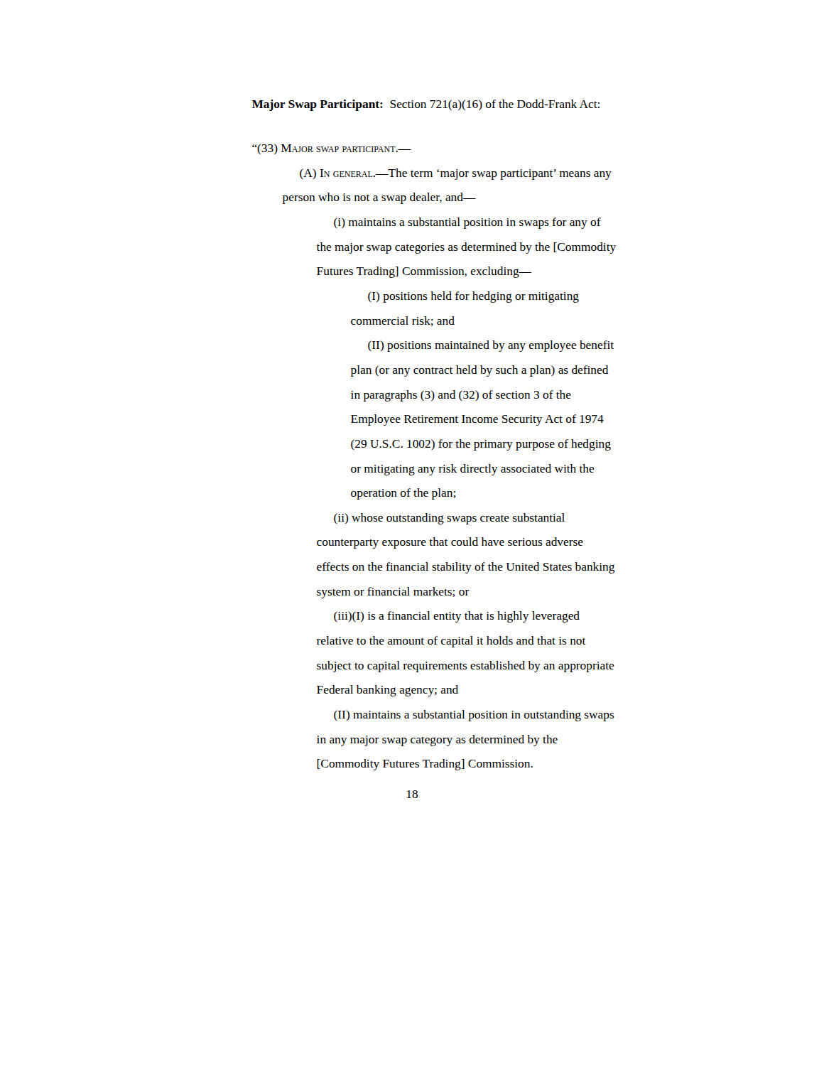Major Swap Participant: Section 721(a)(16) of the Dodd-Frank Act:
“(33) Major swap participant.—
(A) In general.—The term ‘major swap participant’ means any person who is not a swap dealer, and—
(i) maintains a substantial position in swaps for any of the major swap categories as determined by the [Commodity Futures Trading] Commission, excluding—
(I) positions held for hedging or mitigating commercial risk; and
(II) positions maintained by any employee benefit plan (or any contract held by such a plan) as defined in paragraphs (3) and (32) of section 3 of the Employee Retirement Income Security Act of 1974 (29 U.S.C. 1002) for the primary purpose of hedging or mitigating any risk directly associated with the operation of the plan;
(ii) whose outstanding swaps create substantial counterparty exposure that could have serious adverse effects on the financial stability of the United States banking system or financial markets; or
(iii)(I) is a financial entity that is highly leveraged relative to the amount of capital it holds and that is not subject to capital requirements established by an appropriate Federal banking agency; and
(II) maintains a substantial position in outstanding swaps in any major swap category as determined by the [Commodity Futures Trading] Commission.
18